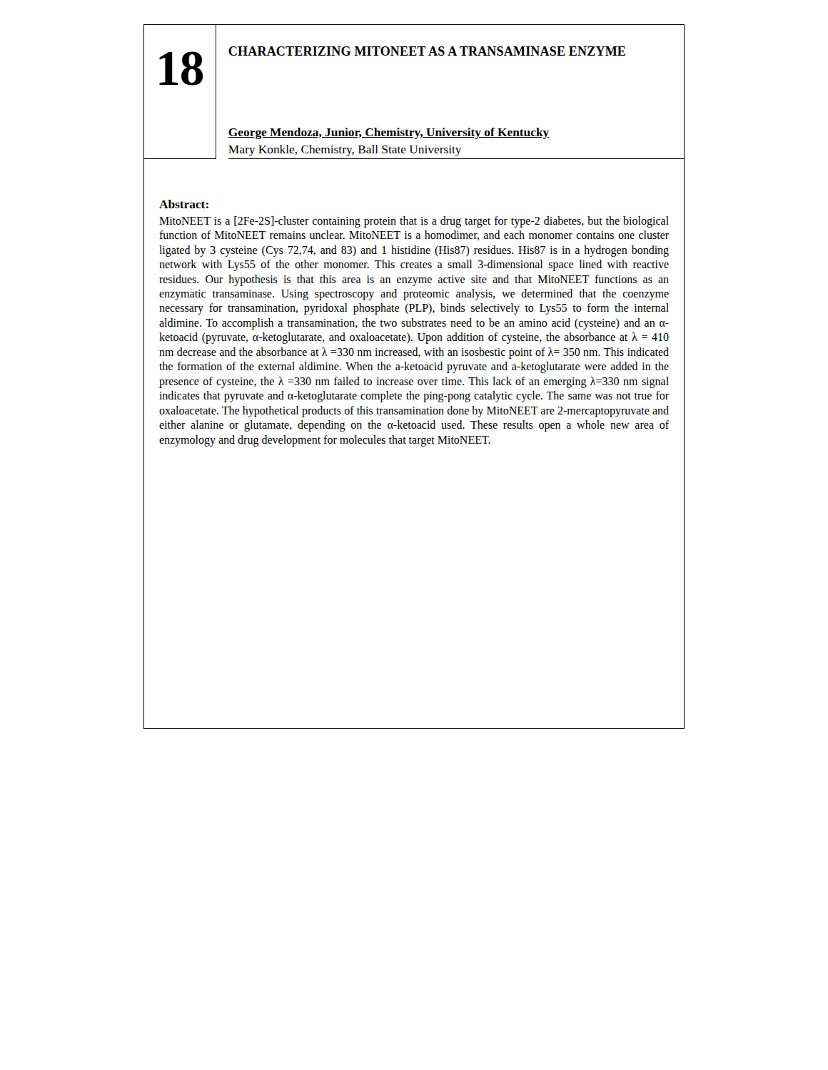18
CHARACTERIZING MITONEET AS A TRANSAMINASE ENZYME
George Mendoza, Junior, Chemistry, University of Kentucky Mary Konkle, Chemistry, Ball State University
Abstract:
MitoNEET is a [2Fe-2S]-cluster containing protein that is a drug target for type-2 diabetes, but the biological function of MitoNEET remains unclear. MitoNEET is a homodimer, and each monomer contains one cluster ligated by 3 cysteine (Cys 72,74, and 83) and 1 histidine (His87) residues. His87 is in a hydrogen bonding network with Lys55 of the other monomer. This creates a small 3-dimensional space lined with reactive residues. Our hypothesis is that this area is an enzyme active site and that MitoNEET functions as an enzymatic transaminase. Using spectroscopy and proteomic analysis, we determined that the coenzyme necessary for transamination, pyridoxal phosphate (PLP), binds selectively to Lys55 to form the internal aldimine. To accomplish a transamination, the two substrates need to be an amino acid (cysteine) and an α-ketoacid (pyruvate, α-ketoglutarate, and oxaloacetate). Upon addition of cysteine, the absorbance at λ = 410 nm decrease and the absorbance at λ =330 nm increased, with an isosbestic point of λ= 350 nm. This indicated the formation of the external aldimine. When the a-ketoacid pyruvate and a-ketoglutarate were added in the presence of cysteine, the λ =330 nm failed to increase over time. This lack of an emerging λ=330 nm signal indicates that pyruvate and α-ketoglutarate complete the ping-pong catalytic cycle. The same was not true for oxaloacetate. The hypothetical products of this transamination done by MitoNEET are 2-mercaptopyruvate and either alanine or glutamate, depending on the α-ketoacid used. These results open a whole new area of enzymology and drug development for molecules that target MitoNEET.